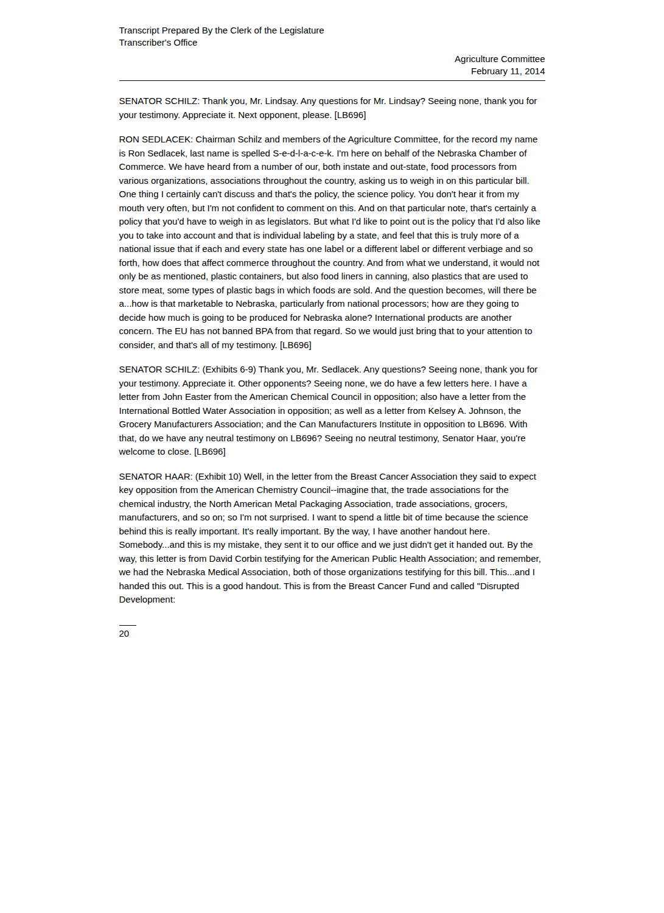Transcript Prepared By the Clerk of the Legislature
Transcriber's Office
Agriculture Committee
February 11, 2014
SENATOR SCHILZ: Thank you, Mr. Lindsay. Any questions for Mr. Lindsay? Seeing none, thank you for your testimony. Appreciate it. Next opponent, please. [LB696]
RON SEDLACEK: Chairman Schilz and members of the Agriculture Committee, for the record my name is Ron Sedlacek, last name is spelled S-e-d-l-a-c-e-k. I'm here on behalf of the Nebraska Chamber of Commerce. We have heard from a number of our, both instate and out-state, food processors from various organizations, associations throughout the country, asking us to weigh in on this particular bill. One thing I certainly can't discuss and that's the policy, the science policy. You don't hear it from my mouth very often, but I'm not confident to comment on this. And on that particular note, that's certainly a policy that you'd have to weigh in as legislators. But what I'd like to point out is the policy that I'd also like you to take into account and that is individual labeling by a state, and feel that this is truly more of a national issue that if each and every state has one label or a different label or different verbiage and so forth, how does that affect commerce throughout the country. And from what we understand, it would not only be as mentioned, plastic containers, but also food liners in canning, also plastics that are used to store meat, some types of plastic bags in which foods are sold. And the question becomes, will there be a...how is that marketable to Nebraska, particularly from national processors; how are they going to decide how much is going to be produced for Nebraska alone? International products are another concern. The EU has not banned BPA from that regard. So we would just bring that to your attention to consider, and that's all of my testimony. [LB696]
SENATOR SCHILZ: (Exhibits 6-9) Thank you, Mr. Sedlacek. Any questions? Seeing none, thank you for your testimony. Appreciate it. Other opponents? Seeing none, we do have a few letters here. I have a letter from John Easter from the American Chemical Council in opposition; also have a letter from the International Bottled Water Association in opposition; as well as a letter from Kelsey A. Johnson, the Grocery Manufacturers Association; and the Can Manufacturers Institute in opposition to LB696. With that, do we have any neutral testimony on LB696? Seeing no neutral testimony, Senator Haar, you're welcome to close. [LB696]
SENATOR HAAR: (Exhibit 10) Well, in the letter from the Breast Cancer Association they said to expect key opposition from the American Chemistry Council--imagine that, the trade associations for the chemical industry, the North American Metal Packaging Association, trade associations, grocers, manufacturers, and so on; so I'm not surprised. I want to spend a little bit of time because the science behind this is really important. It's really important. By the way, I have another handout here. Somebody...and this is my mistake, they sent it to our office and we just didn't get it handed out. By the way, this letter is from David Corbin testifying for the American Public Health Association; and remember, we had the Nebraska Medical Association, both of those organizations testifying for this bill. This...and I handed this out. This is a good handout. This is from the Breast Cancer Fund and called "Disrupted Development:
20